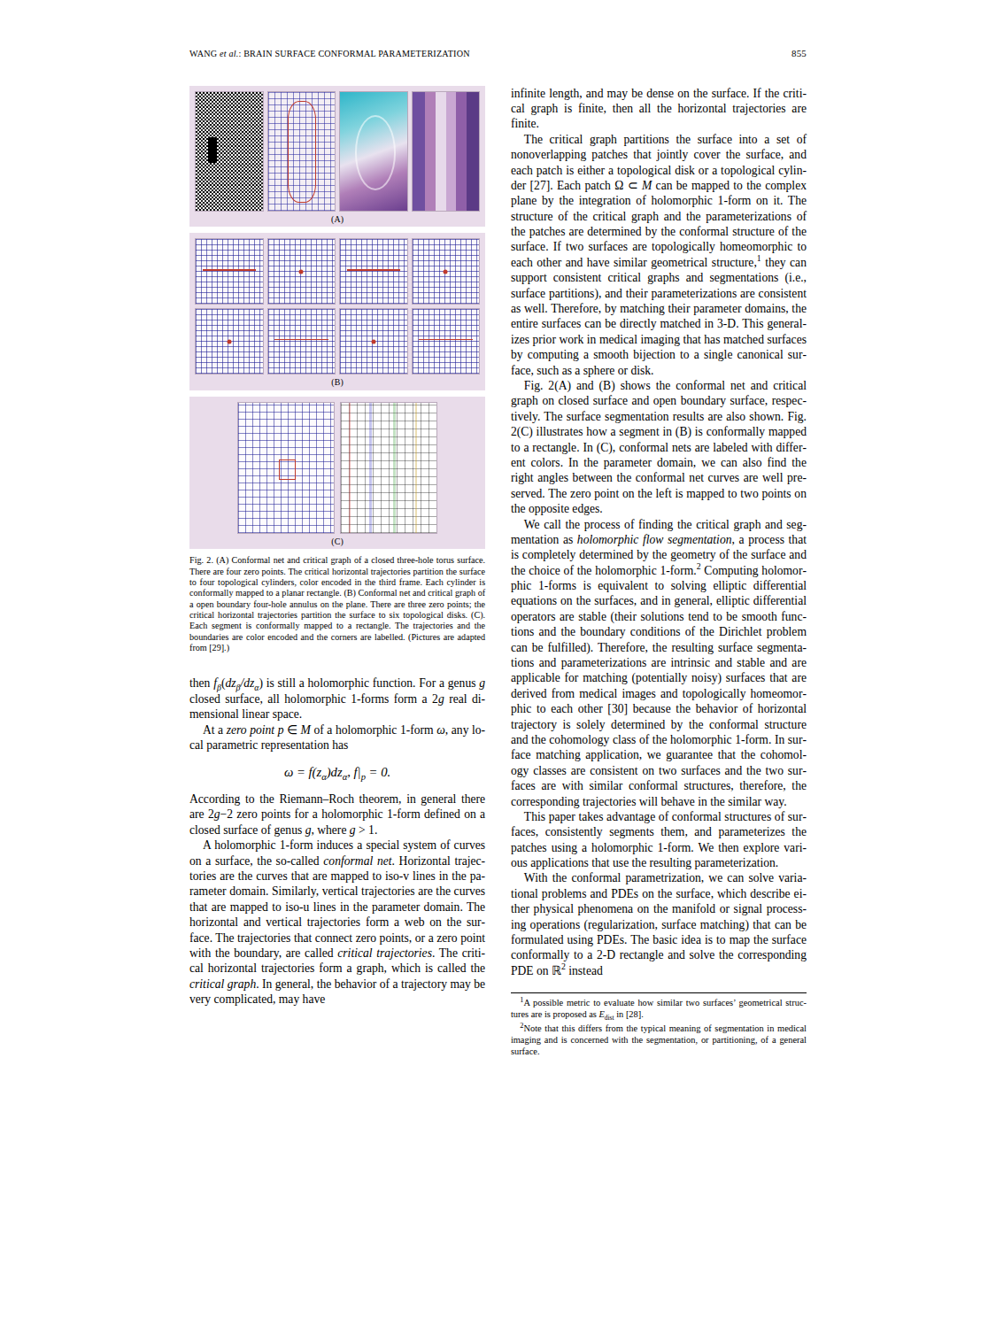WANG et al.: BRAIN SURFACE CONFORMAL PARAMETERIZATION
855
(A)
(B)
(C)
Fig. 2. (A) Conformal net and critical graph of a closed three-hole torus surface. There are four zero points. The critical horizontal trajectories partition the surface to four topological cylinders, color encoded in the third frame. Each cylinder is conformally mapped to a planar rectangle. (B) Conformal net and critical graph of a open boundary four-hole annulus on the plane. There are three zero points; the critical horizontal trajectories partition the surface to six topological disks. (C). Each segment is conformally mapped to a rectangle. The trajectories and the boundaries are color encoded and the corners are labelled. (Pictures are adapted from [29].)
then fβ(dzβ/dzα) is still a holomorphic function. For a genus g closed surface, all holomorphic 1-forms form a 2g real dimensional linear space.
At a zero point p ∈ M of a holomorphic 1-form ω, any local parametric representation has
ω = f(zα)dzα, f|p = 0.
According to the Riemann–Roch theorem, in general there are 2g−2 zero points for a holomorphic 1-form defined on a closed surface of genus g, where g > 1.
A holomorphic 1-form induces a special system of curves on a surface, the so-called conformal net. Horizontal trajectories are the curves that are mapped to iso-v lines in the parameter domain. Similarly, vertical trajectories are the curves that are mapped to iso-u lines in the parameter domain. The horizontal and vertical trajectories form a web on the surface. The trajectories that connect zero points, or a zero point with the boundary, are called critical trajectories. The critical horizontal trajectories form a graph, which is called the critical graph. In general, the behavior of a trajectory may be very complicated, may have
infinite length, and may be dense on the surface. If the critical graph is finite, then all the horizontal trajectories are finite.
The critical graph partitions the surface into a set of nonoverlapping patches that jointly cover the surface, and each patch is either a topological disk or a topological cylinder [27]. Each patch Ω ⊂ M can be mapped to the complex plane by the integration of holomorphic 1-form on it. The structure of the critical graph and the parameterizations of the patches are determined by the conformal structure of the surface. If two surfaces are topologically homeomorphic to each other and have similar geometrical structure,1 they can support consistent critical graphs and segmentations (i.e., surface partitions), and their parameterizations are consistent as well. Therefore, by matching their parameter domains, the entire surfaces can be directly matched in 3-D. This generalizes prior work in medical imaging that has matched surfaces by computing a smooth bijection to a single canonical surface, such as a sphere or disk.
Fig. 2(A) and (B) shows the conformal net and critical graph on closed surface and open boundary surface, respectively. The surface segmentation results are also shown. Fig. 2(C) illustrates how a segment in (B) is conformally mapped to a rectangle. In (C), conformal nets are labeled with different colors. In the parameter domain, we can also find the right angles between the conformal net curves are well preserved. The zero point on the left is mapped to two points on the opposite edges.
We call the process of finding the critical graph and segmentation as holomorphic flow segmentation, a process that is completely determined by the geometry of the surface and the choice of the holomorphic 1-form.2 Computing holomorphic 1-forms is equivalent to solving elliptic differential equations on the surfaces, and in general, elliptic differential operators are stable (their solutions tend to be smooth functions and the boundary conditions of the Dirichlet problem can be fulfilled). Therefore, the resulting surface segmentations and parameterizations are intrinsic and stable and are applicable for matching (potentially noisy) surfaces that are derived from medical images and topologically homeomorphic to each other [30] because the behavior of horizontal trajectory is solely determined by the conformal structure and the cohomology class of the holomorphic 1-form. In surface matching application, we guarantee that the cohomology classes are consistent on two surfaces and the two surfaces are with similar conformal structures, therefore, the corresponding trajectories will behave in the similar way.
This paper takes advantage of conformal structures of surfaces, consistently segments them, and parameterizes the patches using a holomorphic 1-form. We then explore various applications that use the resulting parameterization.
With the conformal parametrization, we can solve variational problems and PDEs on the surface, which describe either physical phenomena on the manifold or signal processing operations (regularization, surface matching) that can be formulated using PDEs. The basic idea is to map the surface conformally to a 2-D rectangle and solve the corresponding PDE on ℝ2 instead
1A possible metric to evaluate how similar two surfaces’ geometrical structures are is proposed as Edist in [28].
2Note that this differs from the typical meaning of segmentation in medical imaging and is concerned with the segmentation, or partitioning, of a general surface.